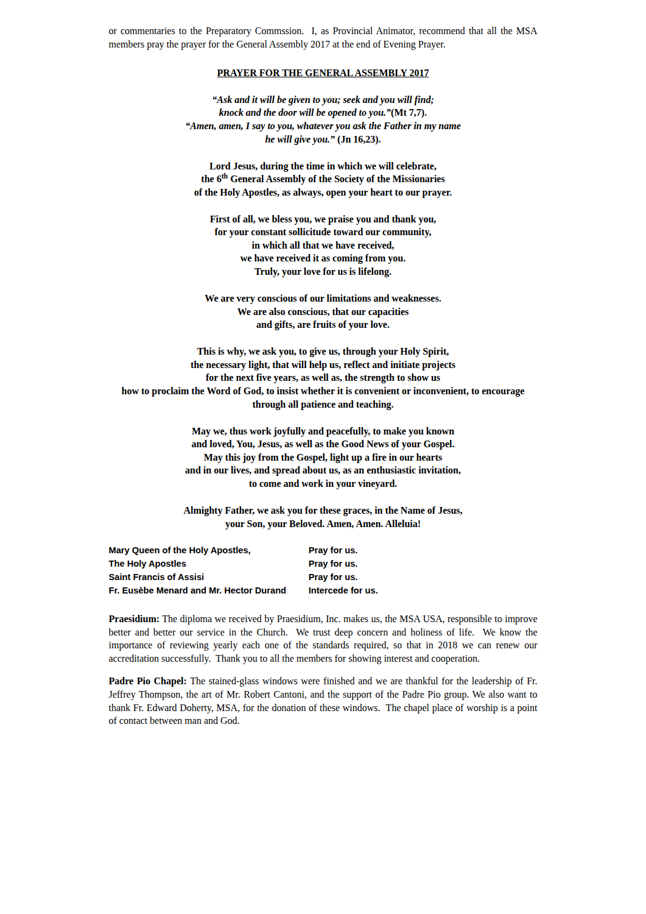or commentaries to the Preparatory Commssion. I, as Provincial Animator, recommend that all the MSA members pray the prayer for the General Assembly 2017 at the end of Evening Prayer.
PRAYER FOR THE GENERAL ASSEMBLY 2017
“Ask and it will be given to you; seek and you will find;
knock and the door will be opened to you.”(Mt 7,7).
“Amen, amen, I say to you, whatever you ask the Father in my name
he will give you.” (Jn 16,23).
Lord Jesus, during the time in which we will celebrate,
the 6th General Assembly of the Society of the Missionaries
of the Holy Apostles, as always, open your heart to our prayer.
First of all, we bless you, we praise you and thank you,
for your constant sollicitude toward our community,
in which all that we have received,
we have received it as coming from you.
Truly, your love for us is lifelong.
We are very conscious of our limitations and weaknesses.
We are also conscious, that our capacities
and gifts, are fruits of your love.
This is why, we ask you, to give us, through your Holy Spirit,
the necessary light, that will help us, reflect and initiate projects
for the next five years, as well as, the strength to show us
how to proclaim the Word of God, to insist whether it is convenient or inconvenient, to encourage through all patience and teaching.
May we, thus work joyfully and peacefully, to make you known
and loved, You, Jesus, as well as the Good News of your Gospel.
May this joy from the Gospel, light up a fire in our hearts
and in our lives, and spread about us, as an enthusiastic invitation,
to come and work in your vineyard.
Almighty Father, we ask you for these graces, in the Name of Jesus,
your Son, your Beloved. Amen, Amen. Alleluia!
| Mary Queen of the Holy Apostles, | Pray for us. |
| The Holy Apostles | Pray for us. |
| Saint Francis of Assisi | Pray for us. |
| Fr. Eusèbe Menard and Mr. Hector Durand | Intercede for us. |
Praesidium: The diploma we received by Praesidium, Inc. makes us, the MSA USA, responsible to improve better and better our service in the Church. We trust deep concern and holiness of life. We know the importance of reviewing yearly each one of the standards required, so that in 2018 we can renew our accreditation successfully. Thank you to all the members for showing interest and cooperation.
Padre Pio Chapel: The stained-glass windows were finished and we are thankful for the leadership of Fr. Jeffrey Thompson, the art of Mr. Robert Cantoni, and the support of the Padre Pio group. We also want to thank Fr. Edward Doherty, MSA, for the donation of these windows. The chapel place of worship is a point of contact between man and God.